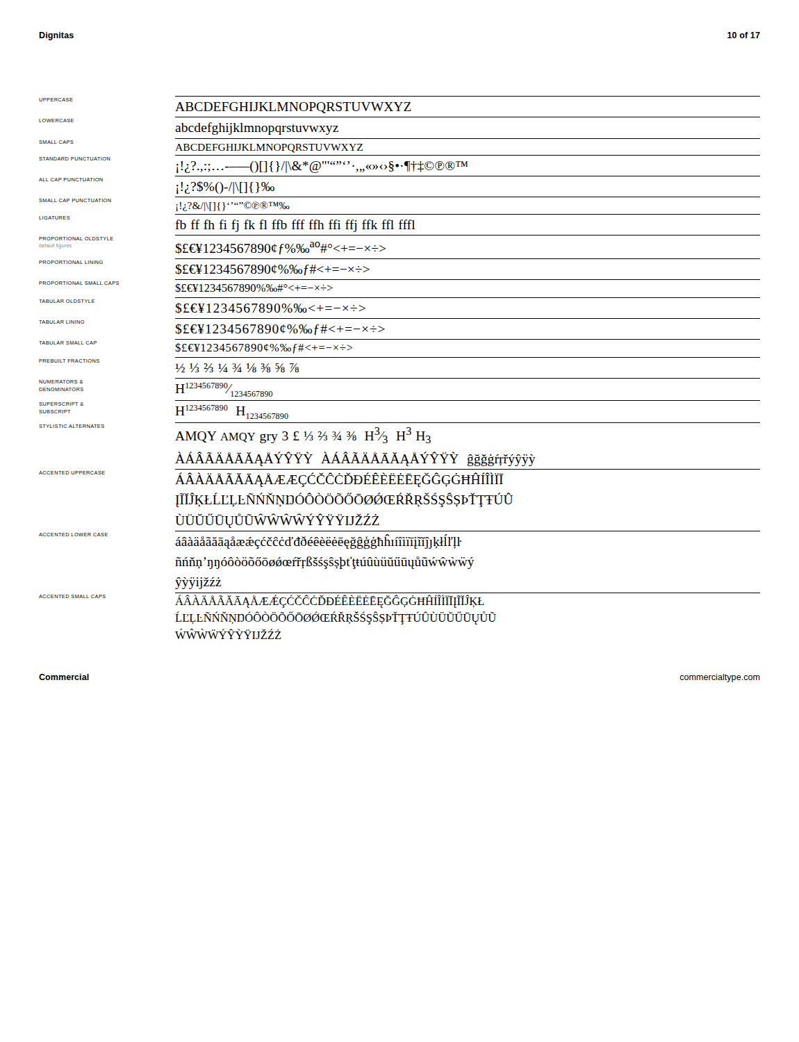Dignitas
10 of 17
| Uppercase | ABCDEFGHIJKLMNOPQRSTUVWXYZ |
| Lowercase | abcdefghijklmnopqrstuvwxyz |
| Small caps | ABCDEFGHIJKLMNOPQRSTUVWXYZ |
| Standard punctuation | ¡!¿?.,:;…-–—()[]{}//\&*@"'“”‘’·,„«»‹›§•·¶†‡©℗®™ |
| All cap punctuation | ¡!¿?$%()-//\[]{}‰ |
| Small cap punctuation | ¡!¿?&//\[]{}‘’“”©℗®™‰ |
| Ligatures | fb ff fh fi fj fk fl ffb fff ffh ffi ffj ffk ffl fffl |
| Proportional oldstyle default figures | $£€¥1234567890¢ƒ%‰ ao #°<+=−×÷> |
| Proportional lining | $£€¥1234567890¢%‰ƒ#<+=−×÷> |
| Proportional small caps | $£€¥1234567890%‰#°<+=−×÷> |
| Tabular oldstyle | $£€¥1234567890%‰<+=−×÷> |
| Tabular lining | $£€¥1234567890¢%‰ƒ#<+=−×÷> |
| Tabular small cap | $£€¥1234567890¢%‰ƒ#<+=−×÷> |
| Prebuilt fractions | ½ ⅓ ⅔ ¼ ¾ ⅛ ⅜ ⅝ ⅞ |
| Numerators & denominators | H 1234567890 ⁄ 1234567890 |
| Superscript & subscript | H 1234567890 H 1234567890 |
| Stylistic alternates | AMQY AMQY gry 3 £ ⅓ ⅔ ¾ ⅜ H 3 ⁄ 3 H 3 H 3 ÀÁÂÃÄÅĀĂĄÅÝŶŸỲ ÀÁÂÃÄÅĀĂĄÅÝŶŸỲ ĝğǧġŕŗřýŷÿỳ |
| Accented uppercase | ÁÂÀÄÅÃĂĀĄÅÆÆÇĆČĈĊĎĐÉÊÈËĖĒĘĞĜĢĠĦĤÍÎÌÏĪ ĮĨĬĴĶŁĹĽĻĿÑŃŇŅŊÓÔÒÖÕŐŌØǾŒŔŘŖŠŚŞŜȘÞŤŢŦÚÛ ÙÜŬŰŪŲŮŨŴŴŴŴÝŶŸŸIJŽŹŻ |
| Accented lower case | áâàäåãăāąåæǽçćčĉċďđðéêèëėēęğĝģġħĥıíîìïīįĩĭĵȷķłĺľļŀ ñńňņ’ŋŋóôòöõőōøǿœŕřŗßšśşŝșþťţŧúûùüŭűūųůũẃŵẁẅý ŷỳÿijžźż |
| Accented small caps | ÁÂÀÄÅÃĂĀĄÅÆǼÇĆČĈĊĎĐÉÊÈËĖĒĘĞĜĢĠĦĤÍÎÌÏĪĮĨĬĴĶŁ ĹĽĻĿÑŃŇŅŊÓÔÒÖÕŐŌØǾŒŔŘŖŠŚŞŜȘÞŤŢŦÚÛÙÜŬŰŪŲŮŨ ẂŴẀẄÝŶỲŸIJŽŹŻ |
Commercial
commercialtype.com